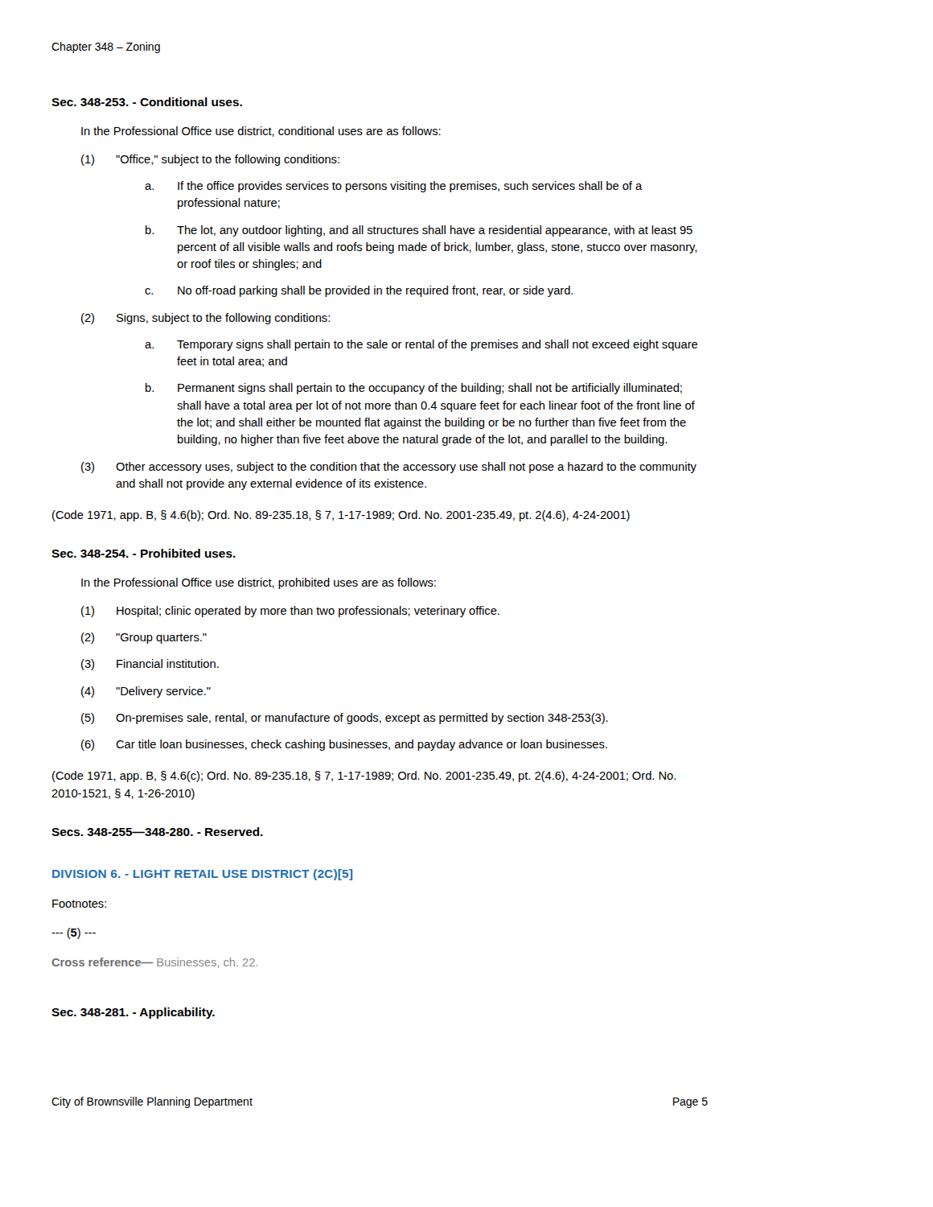Chapter 348 – Zoning
Sec. 348-253. - Conditional uses.
In the Professional Office use district, conditional uses are as follows:
"Office," subject to the following conditions:
If the office provides services to persons visiting the premises, such services shall be of a professional nature;
The lot, any outdoor lighting, and all structures shall have a residential appearance, with at least 95 percent of all visible walls and roofs being made of brick, lumber, glass, stone, stucco over masonry, or roof tiles or shingles; and
No off-road parking shall be provided in the required front, rear, or side yard.
Signs, subject to the following conditions:
Temporary signs shall pertain to the sale or rental of the premises and shall not exceed eight square feet in total area; and
Permanent signs shall pertain to the occupancy of the building; shall not be artificially illuminated; shall have a total area per lot of not more than 0.4 square feet for each linear foot of the front line of the lot; and shall either be mounted flat against the building or be no further than five feet from the building, no higher than five feet above the natural grade of the lot, and parallel to the building.
Other accessory uses, subject to the condition that the accessory use shall not pose a hazard to the community and shall not provide any external evidence of its existence.
(Code 1971, app. B, § 4.6(b); Ord. No. 89-235.18, § 7, 1-17-1989; Ord. No. 2001-235.49, pt. 2(4.6), 4-24-2001)
Sec. 348-254. - Prohibited uses.
In the Professional Office use district, prohibited uses are as follows:
Hospital; clinic operated by more than two professionals; veterinary office.
"Group quarters."
Financial institution.
"Delivery service."
On-premises sale, rental, or manufacture of goods, except as permitted by section 348-253(3).
Car title loan businesses, check cashing businesses, and payday advance or loan businesses.
(Code 1971, app. B, § 4.6(c); Ord. No. 89-235.18, § 7, 1-17-1989; Ord. No. 2001-235.49, pt. 2(4.6), 4-24-2001; Ord. No. 2010-1521, § 4, 1-26-2010)
Secs. 348-255—348-280. - Reserved.
DIVISION 6. - LIGHT RETAIL USE DISTRICT (2C)[5]
Footnotes:
--- (5) ---
Cross reference— Businesses, ch. 22.
Sec. 348-281. - Applicability.
City of Brownsville Planning Department Page 5